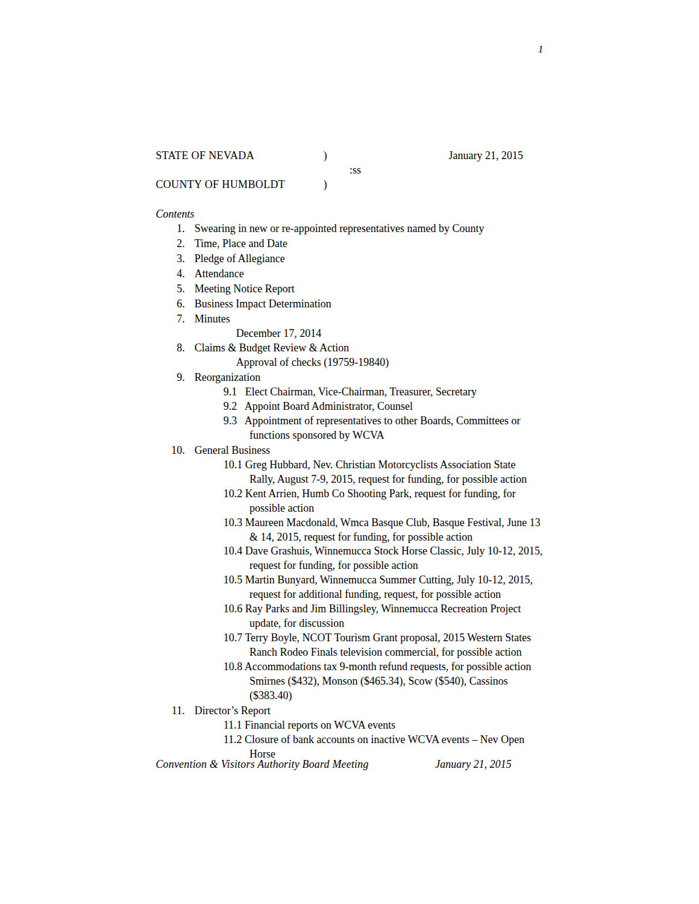1
STATE OF NEVADA ) January 21, 2015
:ss
COUNTY OF HUMBOLDT )
Contents
Swearing in new or re-appointed representatives named by County
Time, Place and Date
Pledge of Allegiance
Attendance
Meeting Notice Report
Business Impact Determination
Minutes
December 17, 2014
Claims & Budget Review & Action
Approval of checks (19759-19840)
Reorganization
9.1 Elect Chairman, Vice-Chairman, Treasurer, Secretary
9.2 Appoint Board Administrator, Counsel
9.3 Appointment of representatives to other Boards, Committees or functions sponsored by WCVA
General Business
10.1 Greg Hubbard, Nev. Christian Motorcyclists Association State Rally, August 7-9, 2015, request for funding, for possible action
10.2 Kent Arrien, Humb Co Shooting Park, request for funding, for possible action
10.3 Maureen Macdonald, Wmca Basque Club, Basque Festival, June 13 & 14, 2015, request for funding, for possible action
10.4 Dave Grashuis, Winnemucca Stock Horse Classic, July 10-12, 2015, request for funding, for possible action
10.5 Martin Bunyard, Winnemucca Summer Cutting, July 10-12, 2015, request for additional funding, request, for possible action
10.6 Ray Parks and Jim Billingsley, Winnemucca Recreation Project update, for discussion
10.7 Terry Boyle, NCOT Tourism Grant proposal, 2015 Western States Ranch Rodeo Finals television commercial, for possible action
10.8 Accommodations tax 9-month refund requests, for possible action
Smirnes ($432), Monson ($465.34), Scow ($540), Cassinos ($383.40)
Director’s Report
11.1 Financial reports on WCVA events
11.2 Closure of bank accounts on inactive WCVA events – Nev Open Horse
Convention & Visitors Authority Board Meeting January 21, 2015